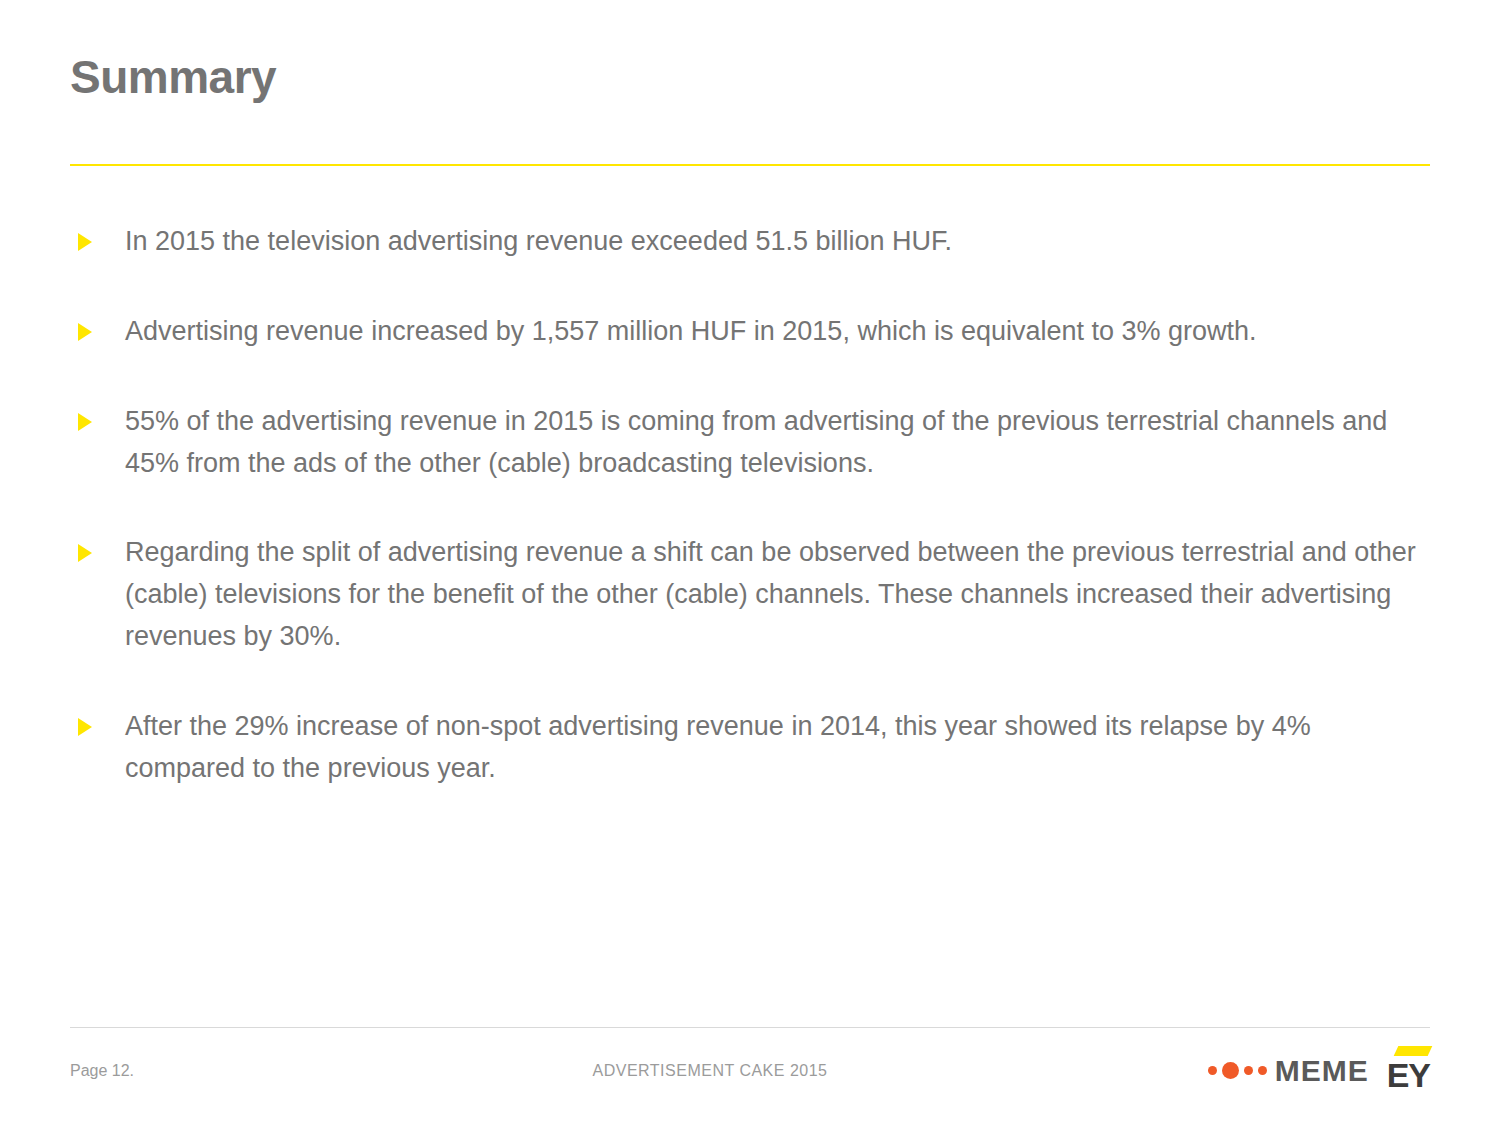Summary
In 2015 the television advertising revenue exceeded 51.5 billion HUF.
Advertising revenue increased by 1,557 million HUF in 2015, which is equivalent to 3% growth.
55% of the advertising revenue in 2015 is coming from advertising of the previous terrestrial channels and 45% from the ads of the other (cable) broadcasting televisions.
Regarding the split of advertising revenue a shift can be observed between the previous terrestrial and other (cable) televisions for the benefit of the other (cable) channels. These channels increased their advertising revenues by 30%.
After the 29% increase of non-spot advertising revenue in 2014, this year showed its relapse by 4% compared to the previous year.
Page 12.
ADVERTISEMENT CAKE 2015
MEME
EY